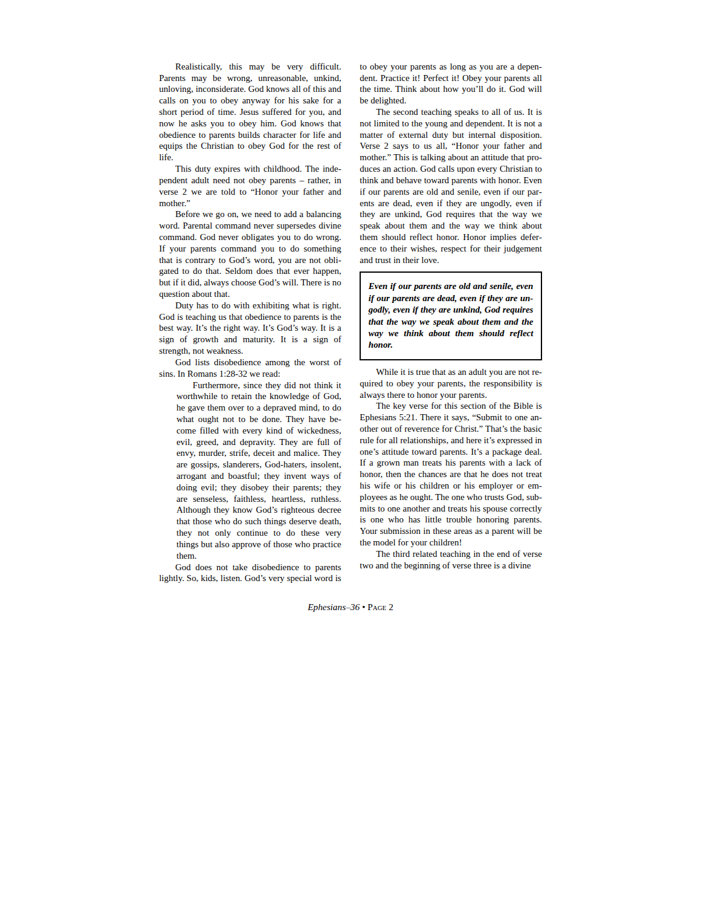Realistically, this may be very difficult. Parents may be wrong, unreasonable, unkind, unloving, inconsiderate. God knows all of this and calls on you to obey anyway for his sake for a short period of time. Jesus suffered for you, and now he asks you to obey him. God knows that obedience to parents builds character for life and equips the Christian to obey God for the rest of life.
This duty expires with childhood. The independent adult need not obey parents – rather, in verse 2 we are told to “Honor your father and mother.”
Before we go on, we need to add a balancing word. Parental command never supersedes divine command. God never obligates you to do wrong. If your parents command you to do something that is contrary to God’s word, you are not obligated to do that. Seldom does that ever happen, but if it did, always choose God’s will. There is no question about that.
Duty has to do with exhibiting what is right. God is teaching us that obedience to parents is the best way. It’s the right way. It’s God’s way. It is a sign of growth and maturity. It is a sign of strength, not weakness.
God lists disobedience among the worst of sins. In Romans 1:28-32 we read:
Furthermore, since they did not think it worthwhile to retain the knowledge of God, he gave them over to a depraved mind, to do what ought not to be done. They have become filled with every kind of wickedness, evil, greed, and depravity. They are full of envy, murder, strife, deceit and malice. They are gossips, slanderers, God-haters, insolent, arrogant and boastful; they invent ways of doing evil; they disobey their parents; they are senseless, faithless, heartless, ruthless. Although they know God’s righteous decree that those who do such things deserve death, they not only continue to do these very things but also approve of those who practice them.
God does not take disobedience to parents lightly. So, kids, listen. God’s very special word is to obey your parents as long as you are a dependent. Practice it! Perfect it! Obey your parents all the time. Think about how you’ll do it. God will be delighted.
The second teaching speaks to all of us. It is not limited to the young and dependent. It is not a matter of external duty but internal disposition. Verse 2 says to us all, “Honor your father and mother.” This is talking about an attitude that produces an action. God calls upon every Christian to think and behave toward parents with honor. Even if our parents are old and senile, even if our parents are dead, even if they are ungodly, even if they are unkind, God requires that the way we speak about them and the way we think about them should reflect honor. Honor implies deference to their wishes, respect for their judgement and trust in their love.
Even if our parents are old and senile, even if our parents are dead, even if they are ungodly, even if they are unkind, God requires that the way we speak about them and the way we think about them should reflect honor.
While it is true that as an adult you are not required to obey your parents, the responsibility is always there to honor your parents.
The key verse for this section of the Bible is Ephesians 5:21. There it says, “Submit to one another out of reverence for Christ.” That’s the basic rule for all relationships, and here it’s expressed in one’s attitude toward parents. It’s a package deal. If a grown man treats his parents with a lack of honor, then the chances are that he does not treat his wife or his children or his employer or employees as he ought. The one who trusts God, submits to one another and treats his spouse correctly is one who has little trouble honoring parents. Your submission in these areas as a parent will be the model for your children!
The third related teaching in the end of verse two and the beginning of verse three is a divine
Ephesians–36 • Page 2